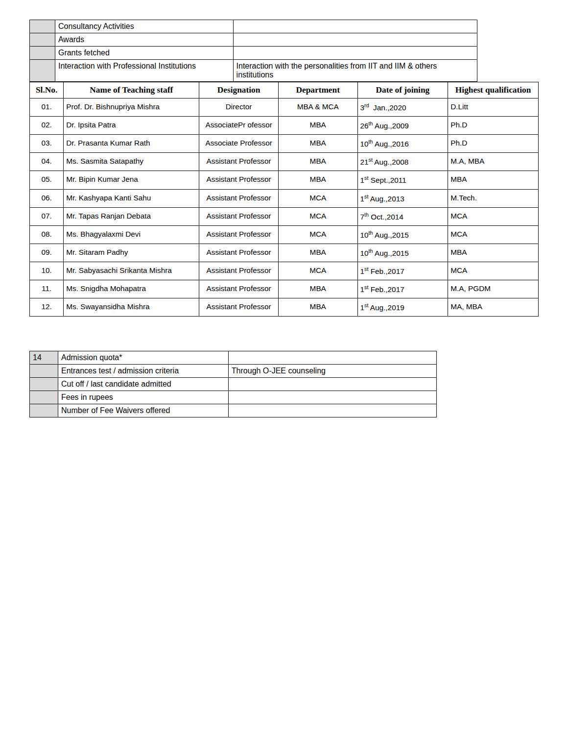| | Consultancy Activities | | |
| | Awards | | |
| | Grants fetched | | |
| | Interaction with Professional Institutions | Interaction with the personalities from IIT and IIM & others institutions | |
| Sl.No. | Name of Teaching staff | Designation | Department | Date of joining | Highest qualification |
| --- | --- | --- | --- | --- | --- |
| 01. | Prof. Dr. Bishnupriya Mishra | Director | MBA & MCA | 3 rd Jan.,2020 | D.Litt |
| 02. | Dr. Ipsita Patra | AssociatePr ofessor | MBA | 26 th Aug.,2009 | Ph.D |
| 03. | Dr. Prasanta Kumar Rath | Associate Professor | MBA | 10 th Aug.,2016 | Ph.D |
| 04. | Ms. Sasmita Satapathy | Assistant Professor | MBA | 21 st Aug.,2008 | M.A, MBA |
| 05. | Mr. Bipin Kumar Jena | Assistant Professor | MBA | 1 st Sept.,2011 | MBA |
| 06. | Mr. Kashyapa Kanti Sahu | Assistant Professor | MCA | 1 st Aug.,2013 | M.Tech. |
| 07. | Mr. Tapas Ranjan Debata | Assistant Professor | MCA | 7 th Oct.,2014 | MCA |
| 08. | Ms. Bhagyalaxmi Devi | Assistant Professor | MCA | 10 th Aug.,2015 | MCA |
| 09. | Mr. Sitaram Padhy | Assistant Professor | MBA | 10 th Aug.,2015 | MBA |
| 10. | Mr. Sabyasachi Srikanta Mishra | Assistant Professor | MCA | 1 st Feb.,2017 | MCA |
| 11. | Ms. Snigdha Mohapatra | Assistant Professor | MBA | 1 st Feb.,2017 | M.A, PGDM |
| 12. | Ms. Swayansidha Mishra | Assistant Professor | MBA | 1 st Aug.,2019 | MA, MBA |
| 14 | Admission quota* | |
| | Entrances test / admission criteria | Through O-JEE counseling |
| | Cut off / last candidate admitted | |
| | Fees in rupees | |
| | Number of Fee Waivers offered | |